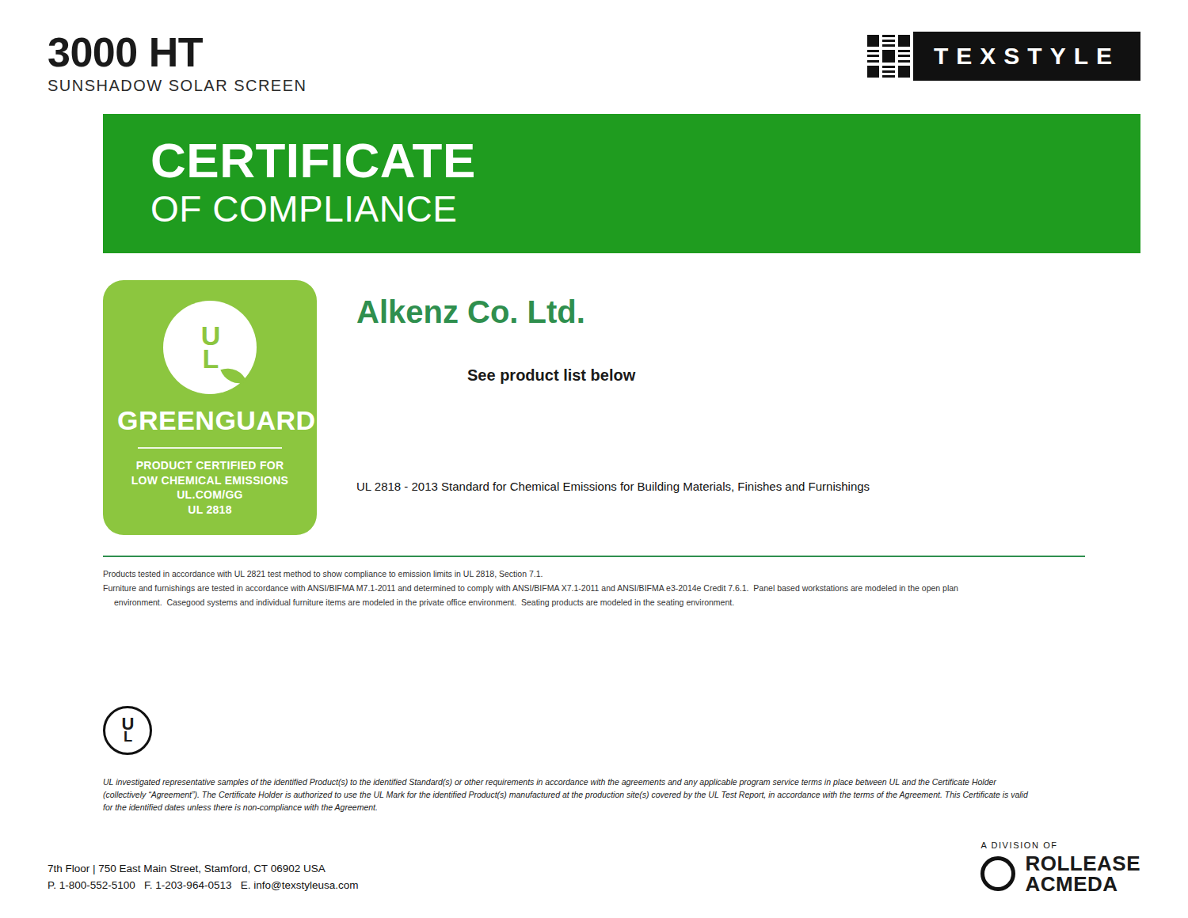3000 HT
Sunshadow Solar Screen
TEXSTYLE
CERTIFICATE
OF COMPLIANCE
UL
GREENGUARD
Product certified for
low chemical emissions
UL.com/GG
UL 2818
Alkenz Co. Ltd.
See product list below
UL 2818 - 2013 Standard for Chemical Emissions for Building Materials, Finishes and Furnishings
Products tested in accordance with UL 2821 test method to show compliance to emission limits in UL 2818, Section 7.1.
Furniture and furnishings are tested in accordance with ANSI/BIFMA M7.1-2011 and determined to comply with ANSI/BIFMA X7.1-2011 and ANSI/BIFMA e3-2014e Credit 7.6.1. Panel based workstations are modeled in the open plan
environment. Casegood systems and individual furniture items are modeled in the private office environment. Seating products are modeled in the seating environment.
UL
UL investigated representative samples of the identified Product(s) to the identified Standard(s) or other requirements in accordance with the agreements and any applicable program service terms in place between UL and the Certificate Holder (collectively “Agreement”). The Certificate Holder is authorized to use the UL Mark for the identified Product(s) manufactured at the production site(s) covered by the UL Test Report, in accordance with the terms of the Agreement. This Certificate is valid for the identified dates unless there is non-compliance with the Agreement.
7th Floor | 750 East Main Street, Stamford, CT 06902 USA
P. 1-800-552-5100 F. 1-203-964-0513 E. info@texstyleusa.com
A Division of
ROLLEASEACMEDA